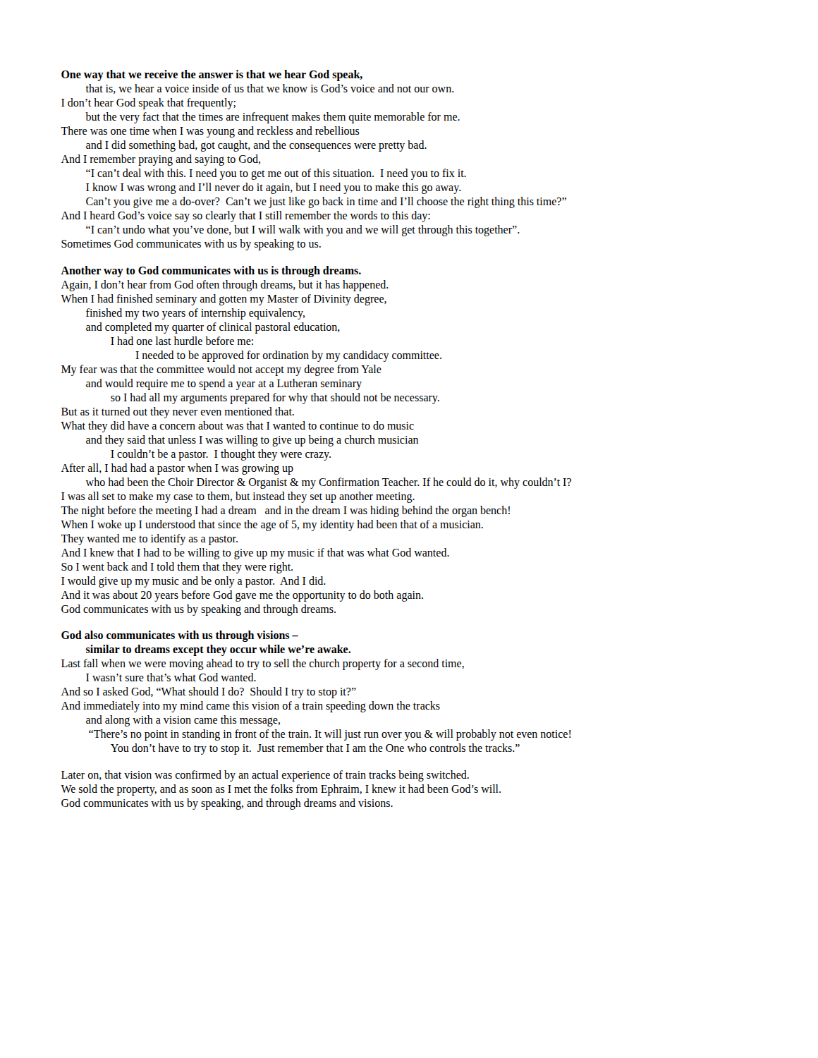One way that we receive the answer is that we hear God speak,
that is, we hear a voice inside of us that we know is God’s voice and not our own.
I don’t hear God speak that frequently;
but the very fact that the times are infrequent makes them quite memorable for me.
There was one time when I was young and reckless and rebellious
and I did something bad, got caught, and the consequences were pretty bad.
And I remember praying and saying to God,
“I can’t deal with this. I need you to get me out of this situation. I need you to fix it.
I know I was wrong and I’ll never do it again, but I need you to make this go away.
Can’t you give me a do-over? Can’t we just like go back in time and I’ll choose the right thing this time?”
And I heard God’s voice say so clearly that I still remember the words to this day:
“I can’t undo what you’ve done, but I will walk with you and we will get through this together”.
Sometimes God communicates with us by speaking to us.
Another way to God communicates with us is through dreams.
Again, I don’t hear from God often through dreams, but it has happened.
When I had finished seminary and gotten my Master of Divinity degree,
finished my two years of internship equivalency,
and completed my quarter of clinical pastoral education,
I had one last hurdle before me:
I needed to be approved for ordination by my candidacy committee.
My fear was that the committee would not accept my degree from Yale
and would require me to spend a year at a Lutheran seminary
so I had all my arguments prepared for why that should not be necessary.
But as it turned out they never even mentioned that.
What they did have a concern about was that I wanted to continue to do music
and they said that unless I was willing to give up being a church musician
I couldn’t be a pastor. I thought they were crazy.
After all, I had had a pastor when I was growing up
who had been the Choir Director & Organist & my Confirmation Teacher. If he could do it, why couldn’t I?
I was all set to make my case to them, but instead they set up another meeting.
The night before the meeting I had a dream and in the dream I was hiding behind the organ bench!
When I woke up I understood that since the age of 5, my identity had been that of a musician.
They wanted me to identify as a pastor.
And I knew that I had to be willing to give up my music if that was what God wanted.
So I went back and I told them that they were right.
I would give up my music and be only a pastor. And I did.
And it was about 20 years before God gave me the opportunity to do both again.
God communicates with us by speaking and through dreams.
God also communicates with us through visions –
similar to dreams except they occur while we’re awake.
Last fall when we were moving ahead to try to sell the church property for a second time,
I wasn’t sure that’s what God wanted.
And so I asked God, “What should I do? Should I try to stop it?”
And immediately into my mind came this vision of a train speeding down the tracks
and along with a vision came this message,
“There’s no point in standing in front of the train. It will just run over you & will probably not even notice!
You don’t have to try to stop it. Just remember that I am the One who controls the tracks.”
Later on, that vision was confirmed by an actual experience of train tracks being switched.
We sold the property, and as soon as I met the folks from Ephraim, I knew it had been God’s will.
God communicates with us by speaking, and through dreams and visions.